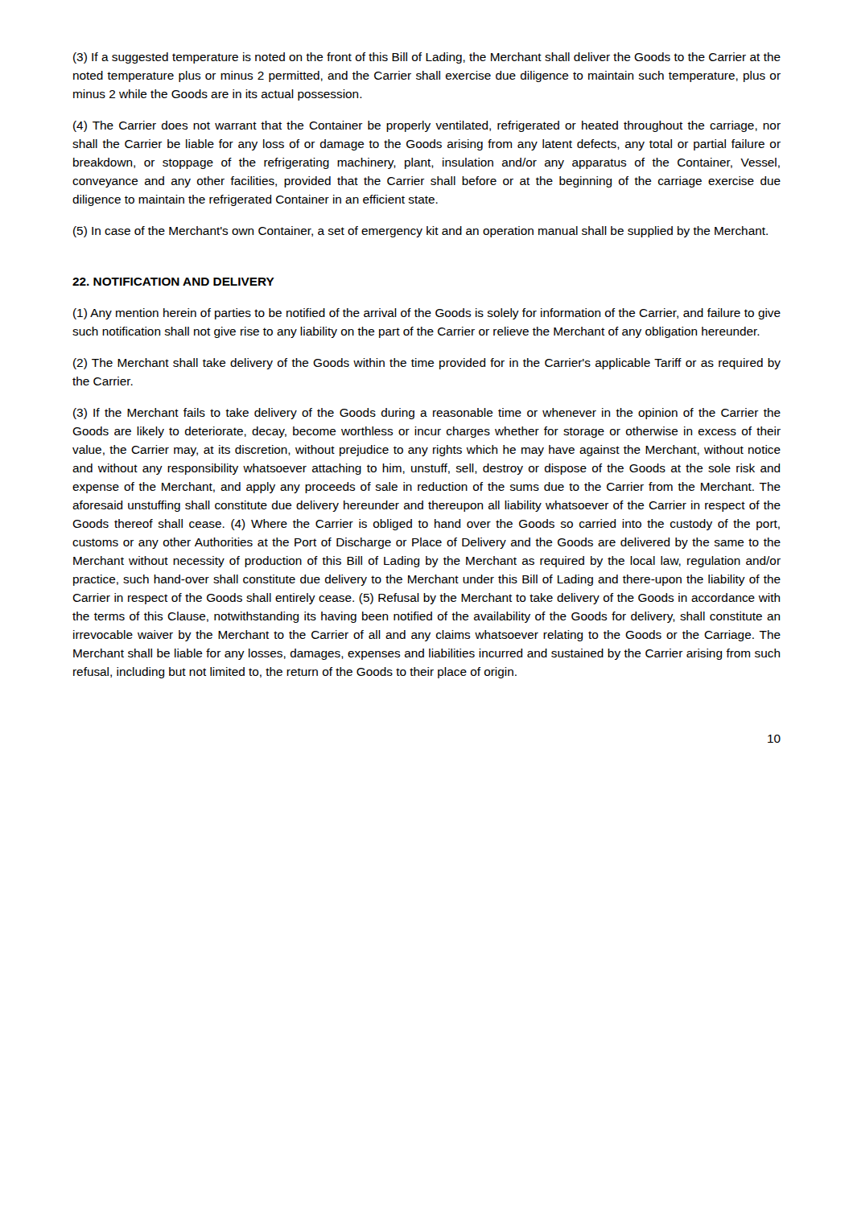(3) If a suggested temperature is noted on the front of this Bill of Lading, the Merchant shall deliver the Goods to the Carrier at the noted temperature plus or minus 2 permitted, and the Carrier shall exercise due diligence to maintain such temperature, plus or minus 2 while the Goods are in its actual possession.
(4) The Carrier does not warrant that the Container be properly ventilated, refrigerated or heated throughout the carriage, nor shall the Carrier be liable for any loss of or damage to the Goods arising from any latent defects, any total or partial failure or breakdown, or stoppage of the refrigerating machinery, plant, insulation and/or any apparatus of the Container, Vessel, conveyance and any other facilities, provided that the Carrier shall before or at the beginning of the carriage exercise due diligence to maintain the refrigerated Container in an efficient state.
(5) In case of the Merchant's own Container, a set of emergency kit and an operation manual shall be supplied by the Merchant.
22. NOTIFICATION AND DELIVERY
(1) Any mention herein of parties to be notified of the arrival of the Goods is solely for information of the Carrier, and failure to give such notification shall not give rise to any liability on the part of the Carrier or relieve the Merchant of any obligation hereunder.
(2) The Merchant shall take delivery of the Goods within the time provided for in the Carrier's applicable Tariff or as required by the Carrier.
(3) If the Merchant fails to take delivery of the Goods during a reasonable time or whenever in the opinion of the Carrier the Goods are likely to deteriorate, decay, become worthless or incur charges whether for storage or otherwise in excess of their value, the Carrier may, at its discretion, without prejudice to any rights which he may have against the Merchant, without notice and without any responsibility whatsoever attaching to him, unstuff, sell, destroy or dispose of the Goods at the sole risk and expense of the Merchant, and apply any proceeds of sale in reduction of the sums due to the Carrier from the Merchant. The aforesaid unstuffing shall constitute due delivery hereunder and thereupon all liability whatsoever of the Carrier in respect of the Goods thereof shall cease. (4) Where the Carrier is obliged to hand over the Goods so carried into the custody of the port, customs or any other Authorities at the Port of Discharge or Place of Delivery and the Goods are delivered by the same to the Merchant without necessity of production of this Bill of Lading by the Merchant as required by the local law, regulation and/or practice, such hand-over shall constitute due delivery to the Merchant under this Bill of Lading and there-upon the liability of the Carrier in respect of the Goods shall entirely cease. (5) Refusal by the Merchant to take delivery of the Goods in accordance with the terms of this Clause, notwithstanding its having been notified of the availability of the Goods for delivery, shall constitute an irrevocable waiver by the Merchant to the Carrier of all and any claims whatsoever relating to the Goods or the Carriage. The Merchant shall be liable for any losses, damages, expenses and liabilities incurred and sustained by the Carrier arising from such refusal, including but not limited to, the return of the Goods to their place of origin.
10